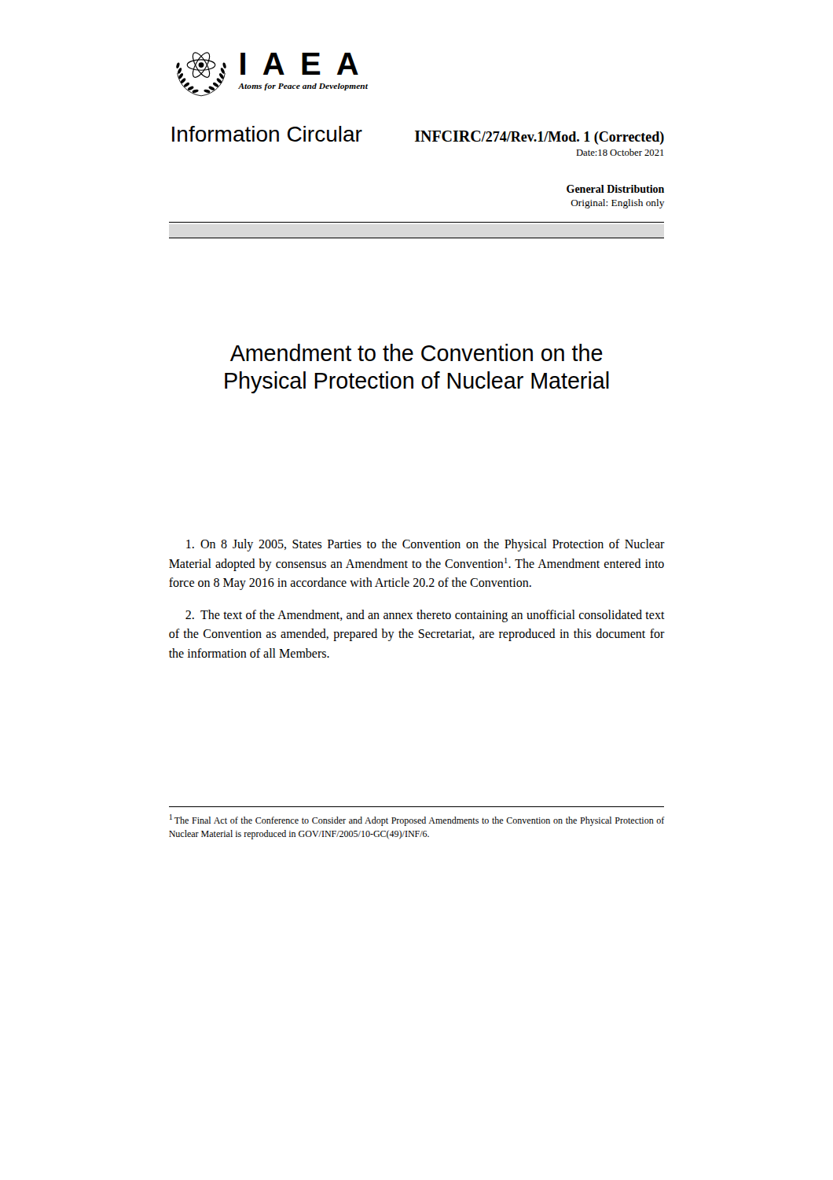I A E A
Atoms for Peace and Development
Information Circular
INFCIRC/274/Rev.1/Mod. 1 (Corrected)
Date:18 October 2021
General Distribution
Original: English only
Amendment to the Convention on the Physical Protection of Nuclear Material
1. On 8 July 2005, States Parties to the Convention on the Physical Protection of Nuclear Material adopted by consensus an Amendment to the Convention1. The Amendment entered into force on 8 May 2016 in accordance with Article 20.2 of the Convention.
2. The text of the Amendment, and an annex thereto containing an unofficial consolidated text of the Convention as amended, prepared by the Secretariat, are reproduced in this document for the information of all Members.
1 The Final Act of the Conference to Consider and Adopt Proposed Amendments to the Convention on the Physical Protection of Nuclear Material is reproduced in GOV/INF/2005/10-GC(49)/INF/6.